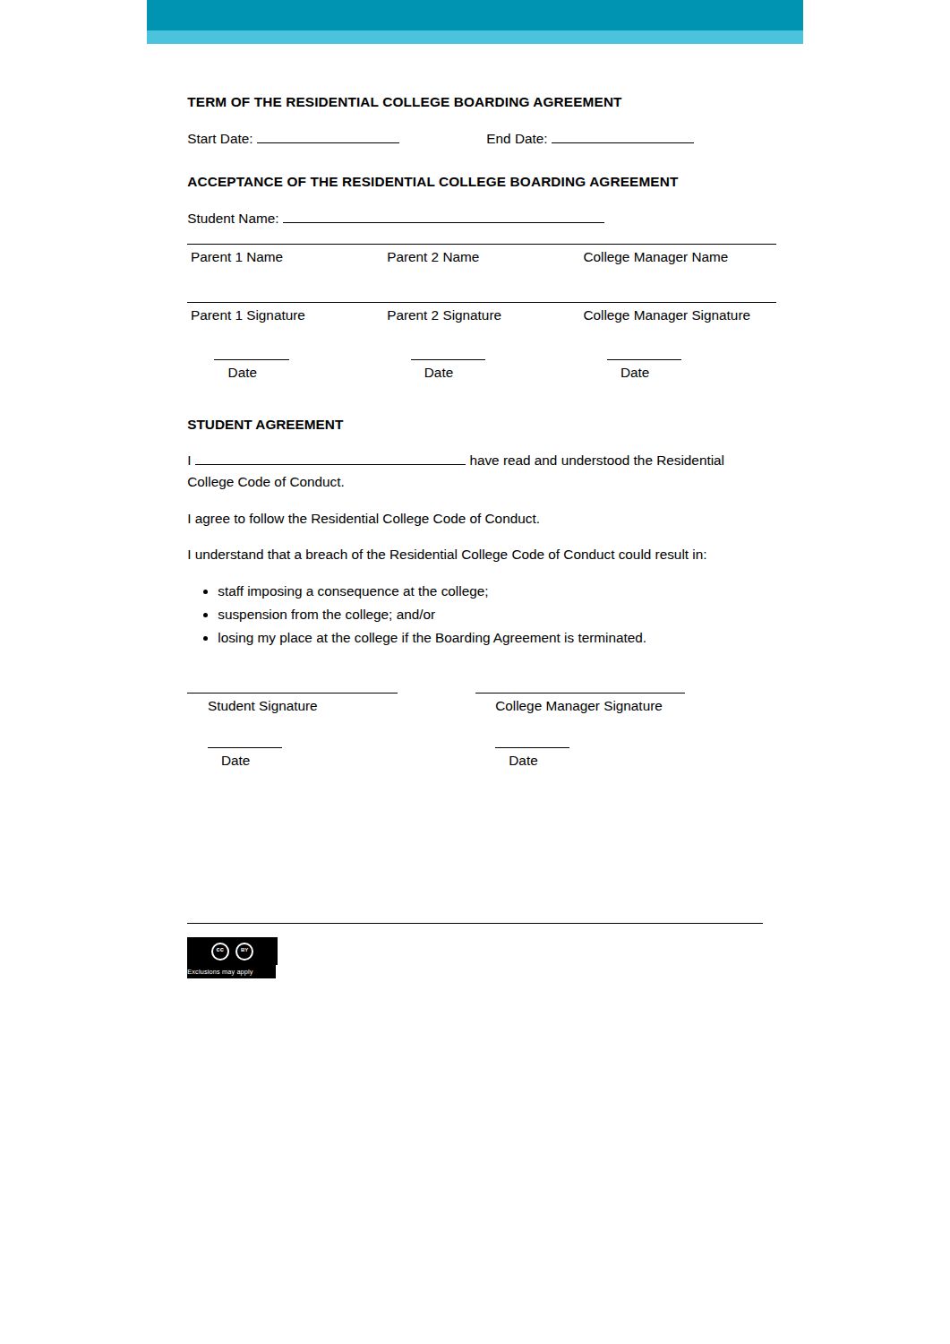TERM OF THE RESIDENTIAL COLLEGE BOARDING AGREEMENT
Start Date:
End Date:
ACCEPTANCE OF THE RESIDENTIAL COLLEGE BOARDING AGREEMENT
Student Name:
| Parent 1 Name | Parent 2 Name | College Manager Name |
| Parent 1 Signature | Parent 2 Signature | College Manager Signature |
| Date | Date | Date |
STUDENT AGREEMENT
I have read and understood the Residential College Code of Conduct.
I agree to follow the Residential College Code of Conduct.
I understand that a breach of the Residential College Code of Conduct could result in:
staff imposing a consequence at the college;
suspension from the college; and/or
losing my place at the college if the Boarding Agreement is terminated.
| Student Signature | College Manager Signature |
| Date | Date |
cc BY
Exclusions may apply